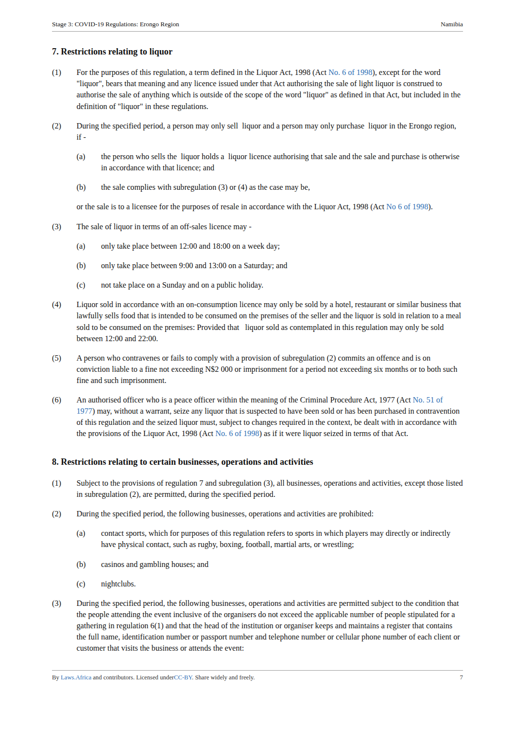Stage 3: COVID-19 Regulations: Erongo Region
Namibia
7. Restrictions relating to liquor
(1)
For the purposes of this regulation, a term defined in the Liquor Act, 1998 (Act No. 6 of 1998), except for the word "liquor", bears that meaning and any licence issued under that Act authorising the sale of light liquor is construed to authorise the sale of anything which is outside of the scope of the word "liquor" as defined in that Act, but included in the definition of "liquor" in these regulations.
(2)
During the specified period, a person may only sell liquor and a person may only purchase liquor in the Erongo region, if -
(a)
the person who sells the liquor holds a liquor licence authorising that sale and the sale and purchase is otherwise in accordance with that licence; and
(b)
the sale complies with subregulation (3) or (4) as the case may be,
or the sale is to a licensee for the purposes of resale in accordance with the Liquor Act, 1998 (Act No 6 of 1998).
(3)
The sale of liquor in terms of an off-sales licence may -
(a)
only take place between 12:00 and 18:00 on a week day;
(b)
only take place between 9:00 and 13:00 on a Saturday; and
(c)
not take place on a Sunday and on a public holiday.
(4)
Liquor sold in accordance with an on-consumption licence may only be sold by a hotel, restaurant or similar business that lawfully sells food that is intended to be consumed on the premises of the seller and the liquor is sold in relation to a meal sold to be consumed on the premises: Provided that liquor sold as contemplated in this regulation may only be sold between 12:00 and 22:00.
(5)
A person who contravenes or fails to comply with a provision of subregulation (2) commits an offence and is on conviction liable to a fine not exceeding N$2 000 or imprisonment for a period not exceeding six months or to both such fine and such imprisonment.
(6)
An authorised officer who is a peace officer within the meaning of the Criminal Procedure Act, 1977 (Act No. 51 of 1977) may, without a warrant, seize any liquor that is suspected to have been sold or has been purchased in contravention of this regulation and the seized liquor must, subject to changes required in the context, be dealt with in accordance with the provisions of the Liquor Act, 1998 (Act No. 6 of 1998) as if it were liquor seized in terms of that Act.
8. Restrictions relating to certain businesses, operations and activities
(1)
Subject to the provisions of regulation 7 and subregulation (3), all businesses, operations and activities, except those listed in subregulation (2), are permitted, during the specified period.
(2)
During the specified period, the following businesses, operations and activities are prohibited:
(a)
contact sports, which for purposes of this regulation refers to sports in which players may directly or indirectly have physical contact, such as rugby, boxing, football, martial arts, or wrestling;
(b)
casinos and gambling houses; and
(c)
nightclubs.
(3)
During the specified period, the following businesses, operations and activities are permitted subject to the condition that the people attending the event inclusive of the organisers do not exceed the applicable number of people stipulated for a gathering in regulation 6(1) and that the head of the institution or organiser keeps and maintains a register that contains the full name, identification number or passport number and telephone number or cellular phone number of each client or customer that visits the business or attends the event:
By Laws.Africa and contributors. Licensed underCC-BY. Share widely and freely.
7